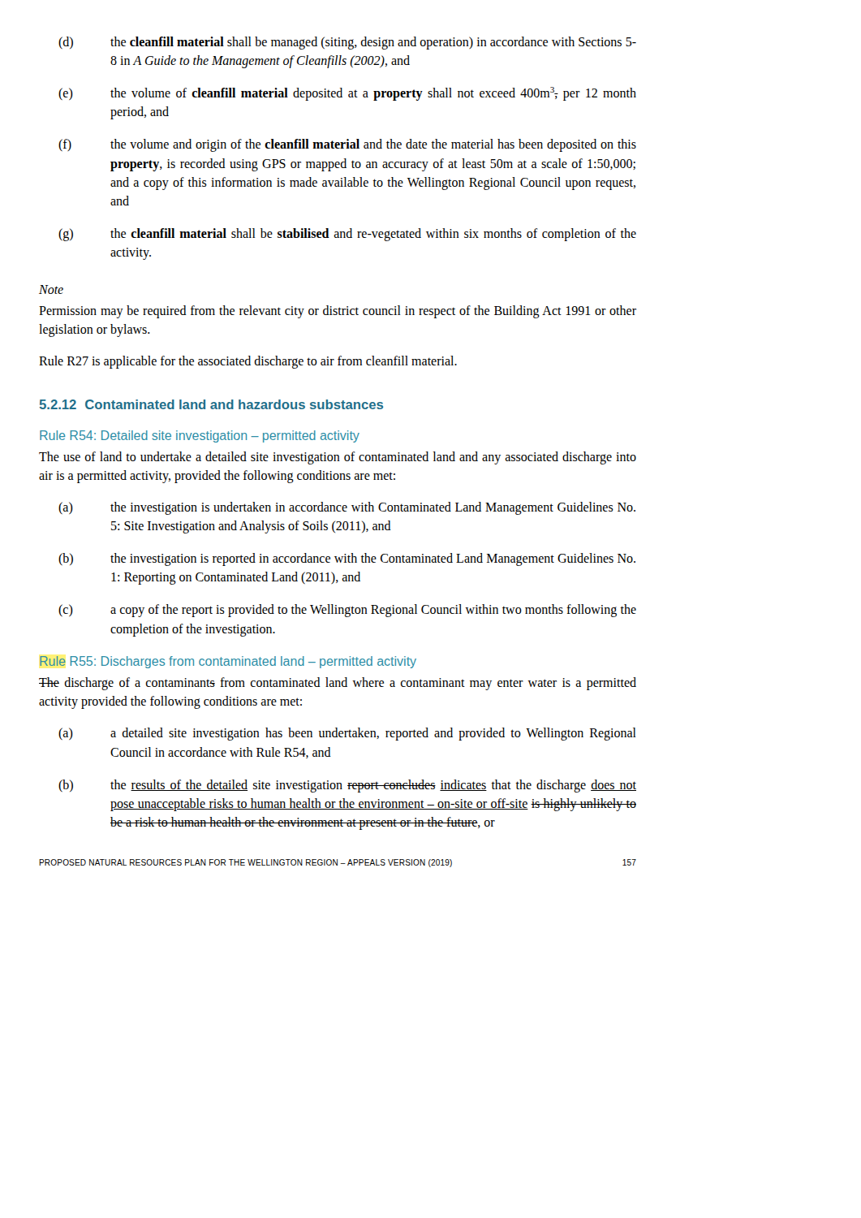(d) the cleanfill material shall be managed (siting, design and operation) in accordance with Sections 5-8 in A Guide to the Management of Cleanfills (2002), and
(e) the volume of cleanfill material deposited at a property shall not exceed 400m3, per 12 month period, and
(f) the volume and origin of the cleanfill material and the date the material has been deposited on this property, is recorded using GPS or mapped to an accuracy of at least 50m at a scale of 1:50,000; and a copy of this information is made available to the Wellington Regional Council upon request, and
(g) the cleanfill material shall be stabilised and re-vegetated within six months of completion of the activity.
Note
Permission may be required from the relevant city or district council in respect of the Building Act 1991 or other legislation or bylaws.
Rule R27 is applicable for the associated discharge to air from cleanfill material.
5.2.12 Contaminated land and hazardous substances
Rule R54: Detailed site investigation – permitted activity
The use of land to undertake a detailed site investigation of contaminated land and any associated discharge into air is a permitted activity, provided the following conditions are met:
(a) the investigation is undertaken in accordance with Contaminated Land Management Guidelines No. 5: Site Investigation and Analysis of Soils (2011), and
(b) the investigation is reported in accordance with the Contaminated Land Management Guidelines No. 1: Reporting on Contaminated Land (2011), and
(c) a copy of the report is provided to the Wellington Regional Council within two months following the completion of the investigation.
Rule R55: Discharges from contaminated land – permitted activity
The discharge of a contaminants from contaminated land where a contaminant may enter water is a permitted activity provided the following conditions are met:
(a) a detailed site investigation has been undertaken, reported and provided to Wellington Regional Council in accordance with Rule R54, and
(b) the results of the detailed site investigation report concludes indicates that the discharge does not pose unacceptable risks to human health or the environment – on-site or off-site is highly unlikely to be a risk to human health or the environment at present or in the future, or
PROPOSED NATURAL RESOURCES PLAN FOR THE WELLINGTON REGION – APPEALS VERSION (2019) 157